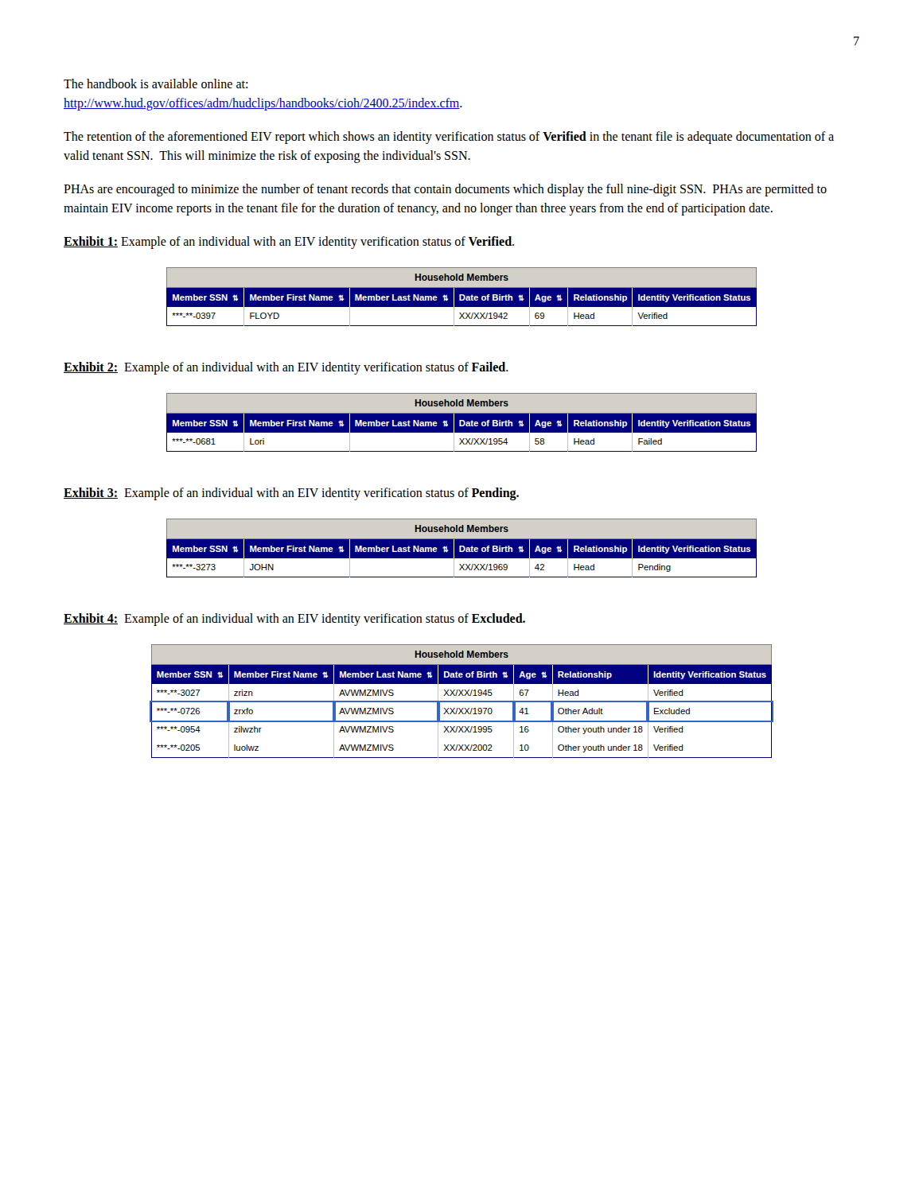7
The handbook is available online at:
http://www.hud.gov/offices/adm/hudclips/handbooks/cioh/2400.25/index.cfm.
The retention of the aforementioned EIV report which shows an identity verification status of Verified in the tenant file is adequate documentation of a valid tenant SSN. This will minimize the risk of exposing the individual's SSN.
PHAs are encouraged to minimize the number of tenant records that contain documents which display the full nine-digit SSN. PHAs are permitted to maintain EIV income reports in the tenant file for the duration of tenancy, and no longer than three years from the end of participation date.
Exhibit 1: Example of an individual with an EIV identity verification status of Verified.
Household Members
| Member SSN ⇅ | Member First Name ⇅ | Member Last Name ⇅ | Date of Birth ⇅ | Age ⇅ | Relationship | Identity Verification Status |
| --- | --- | --- | --- | --- | --- | --- |
| ***-**-0397 | FLOYD | | XX/XX/1942 | 69 | Head | Verified |
Exhibit 2: Example of an individual with an EIV identity verification status of Failed.
Household Members
| Member SSN ⇅ | Member First Name ⇅ | Member Last Name ⇅ | Date of Birth ⇅ | Age ⇅ | Relationship | Identity Verification Status |
| --- | --- | --- | --- | --- | --- | --- |
| ***-**-0681 | Lori | | XX/XX/1954 | 58 | Head | Failed |
Exhibit 3: Example of an individual with an EIV identity verification status of Pending.
Household Members
| Member SSN ⇅ | Member First Name ⇅ | Member Last Name ⇅ | Date of Birth ⇅ | Age ⇅ | Relationship | Identity Verification Status |
| --- | --- | --- | --- | --- | --- | --- |
| ***-**-3273 | JOHN | | XX/XX/1969 | 42 | Head | Pending |
Exhibit 4: Example of an individual with an EIV identity verification status of Excluded.
Household Members
| Member SSN ⇅ | Member First Name ⇅ | Member Last Name ⇅ | Date of Birth ⇅ | Age ⇅ | Relationship | Identity Verification Status |
| --- | --- | --- | --- | --- | --- | --- |
| ***-**-3027 | zrizn | AVWMZMIVS | XX/XX/1945 | 67 | Head | Verified |
| ***-**-0726 | zrxfo | AVWMZMIVS | XX/XX/1970 | 41 | Other Adult | Excluded |
| ***-**-0954 | zilwzhr | AVWMZMIVS | XX/XX/1995 | 16 | Other youth under 18 | Verified |
| ***-**-0205 | luolwz | AVWMZMIVS | XX/XX/2002 | 10 | Other youth under 18 | Verified |